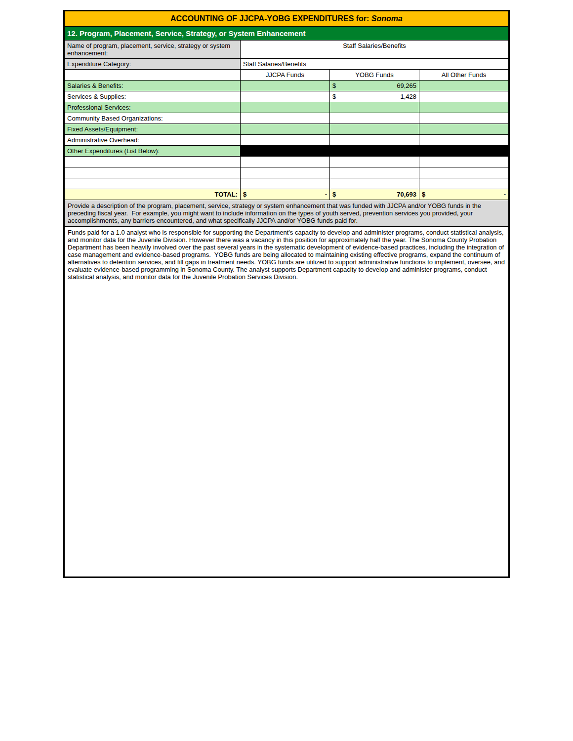| ACCOUNTING OF JJCPA-YOBG EXPENDITURES for: Sonoma |
| 12. Program, Placement, Service, Strategy, or System Enhancement |
| Name of program, placement, service, strategy or system enhancement: | Staff Salaries/Benefits |
| Expenditure Category: | Staff Salaries/Benefits |
| | JJCPA Funds | YOBG Funds | All Other Funds |
| Salaries & Benefits: | | $ 69,265 | |
| Services & Supplies: | | $ 1,428 | |
| Professional Services: | | | |
| Community Based Organizations: | | | |
| Fixed Assets/Equipment: | | | |
| Administrative Overhead: | | | |
| Other Expenditures (List Below): | | | |
| TOTAL: | $ - | $ 70,693 | $ - |
| Provide a description of the program, placement, service, strategy or system enhancement that was funded with JJCPA and/or YOBG funds in the preceding fiscal year. For example, you might want to include information on the types of youth served, prevention services you provided, your accomplishments, any barriers encountered, and what specifically JJCPA and/or YOBG funds paid for. |
| Funds paid for a 1.0 analyst who is responsible for supporting the Department's capacity to develop and administer programs, conduct statistical analysis, and monitor data for the Juvenile Division. However there was a vacancy in this position for approximately half the year. The Sonoma County Probation Department has been heavily involved over the past several years in the systematic development of evidence-based practices, including the integration of case management and evidence-based programs. YOBG funds are being allocated to maintaining existing effective programs, expand the continuum of alternatives to detention services, and fill gaps in treatment needs. YOBG funds are utilized to support administrative functions to implement, oversee, and evaluate evidence-based programming in Sonoma County. The analyst supports Department capacity to develop and administer programs, conduct statistical analysis, and monitor data for the Juvenile Probation Services Division. |